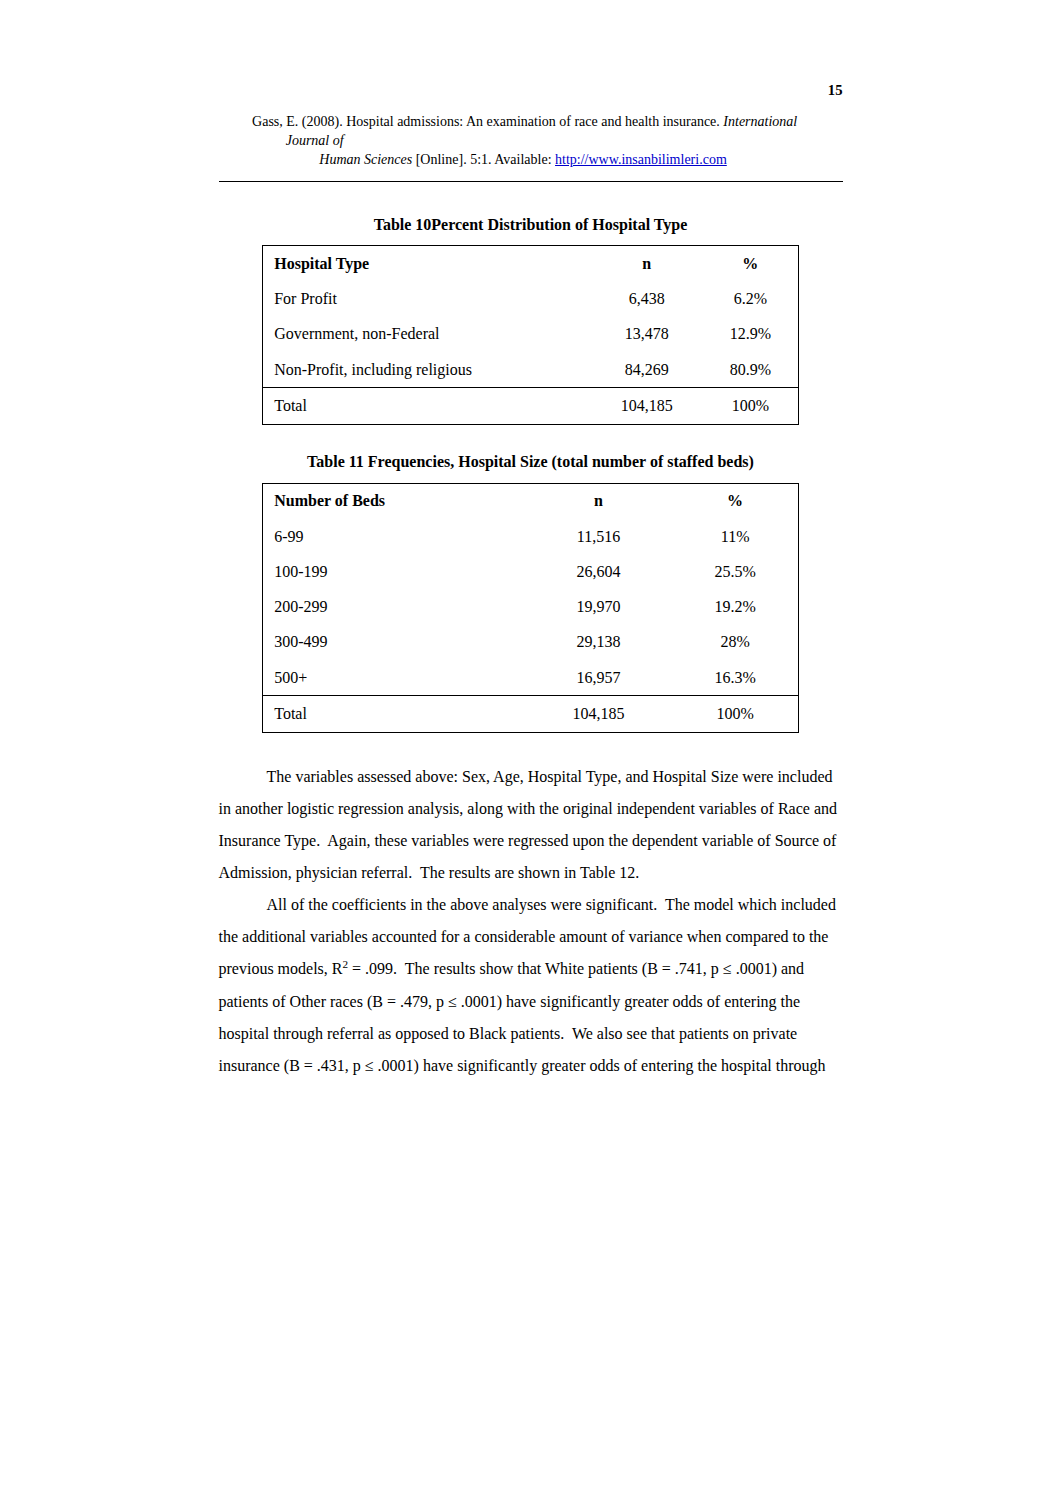15
Gass, E. (2008). Hospital admissions: An examination of race and health insurance. International Journal of Human Sciences [Online]. 5:1. Available: http://www.insanbilimleri.com
Table 10Percent Distribution of Hospital Type
| Hospital Type | n | % |
| --- | --- | --- |
| For Profit | 6,438 | 6.2% |
| Government, non-Federal | 13,478 | 12.9% |
| Non-Profit, including religious | 84,269 | 80.9% |
| Total | 104,185 | 100% |
Table 11 Frequencies, Hospital Size (total number of staffed beds)
| Number of Beds | n | % |
| --- | --- | --- |
| 6-99 | 11,516 | 11% |
| 100-199 | 26,604 | 25.5% |
| 200-299 | 19,970 | 19.2% |
| 300-499 | 29,138 | 28% |
| 500+ | 16,957 | 16.3% |
| Total | 104,185 | 100% |
The variables assessed above: Sex, Age, Hospital Type, and Hospital Size were included in another logistic regression analysis, along with the original independent variables of Race and Insurance Type. Again, these variables were regressed upon the dependent variable of Source of Admission, physician referral. The results are shown in Table 12.
All of the coefficients in the above analyses were significant. The model which included the additional variables accounted for a considerable amount of variance when compared to the previous models, R2 = .099. The results show that White patients (B = .741, p ≤ .0001) and patients of Other races (B = .479, p ≤ .0001) have significantly greater odds of entering the hospital through referral as opposed to Black patients. We also see that patients on private insurance (B = .431, p ≤ .0001) have significantly greater odds of entering the hospital through